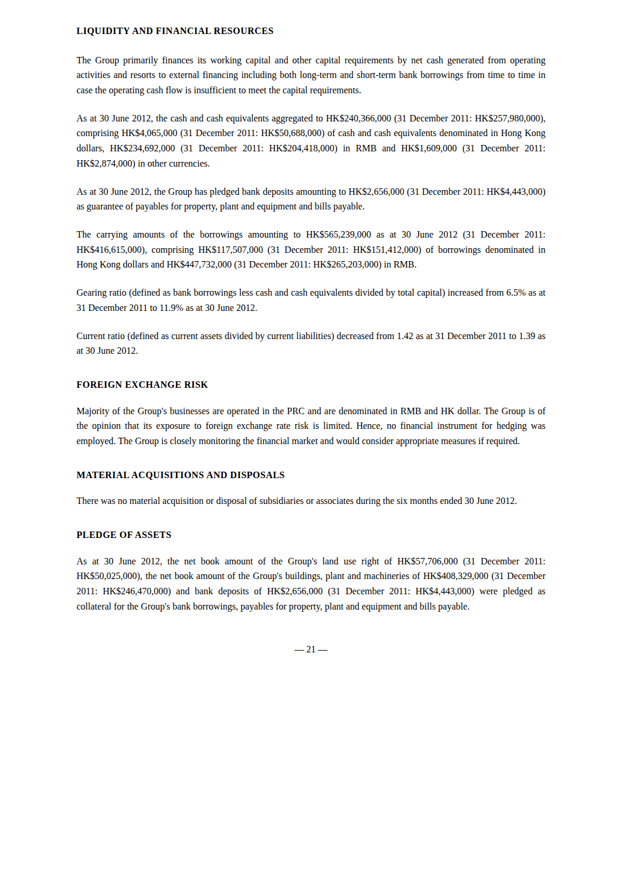LIQUIDITY AND FINANCIAL RESOURCES
The Group primarily finances its working capital and other capital requirements by net cash generated from operating activities and resorts to external financing including both long-term and short-term bank borrowings from time to time in case the operating cash flow is insufficient to meet the capital requirements.
As at 30 June 2012, the cash and cash equivalents aggregated to HK$240,366,000 (31 December 2011: HK$257,980,000), comprising HK$4,065,000 (31 December 2011: HK$50,688,000) of cash and cash equivalents denominated in Hong Kong dollars, HK$234,692,000 (31 December 2011: HK$204,418,000) in RMB and HK$1,609,000 (31 December 2011: HK$2,874,000) in other currencies.
As at 30 June 2012, the Group has pledged bank deposits amounting to HK$2,656,000 (31 December 2011: HK$4,443,000) as guarantee of payables for property, plant and equipment and bills payable.
The carrying amounts of the borrowings amounting to HK$565,239,000 as at 30 June 2012 (31 December 2011: HK$416,615,000), comprising HK$117,507,000 (31 December 2011: HK$151,412,000) of borrowings denominated in Hong Kong dollars and HK$447,732,000 (31 December 2011: HK$265,203,000) in RMB.
Gearing ratio (defined as bank borrowings less cash and cash equivalents divided by total capital) increased from 6.5% as at 31 December 2011 to 11.9% as at 30 June 2012.
Current ratio (defined as current assets divided by current liabilities) decreased from 1.42 as at 31 December 2011 to 1.39 as at 30 June 2012.
FOREIGN EXCHANGE RISK
Majority of the Group's businesses are operated in the PRC and are denominated in RMB and HK dollar. The Group is of the opinion that its exposure to foreign exchange rate risk is limited. Hence, no financial instrument for hedging was employed. The Group is closely monitoring the financial market and would consider appropriate measures if required.
MATERIAL ACQUISITIONS AND DISPOSALS
There was no material acquisition or disposal of subsidiaries or associates during the six months ended 30 June 2012.
PLEDGE OF ASSETS
As at 30 June 2012, the net book amount of the Group's land use right of HK$57,706,000 (31 December 2011: HK$50,025,000), the net book amount of the Group's buildings, plant and machineries of HK$408,329,000 (31 December 2011: HK$246,470,000) and bank deposits of HK$2,656,000 (31 December 2011: HK$4,443,000) were pledged as collateral for the Group's bank borrowings, payables for property, plant and equipment and bills payable.
— 21 —